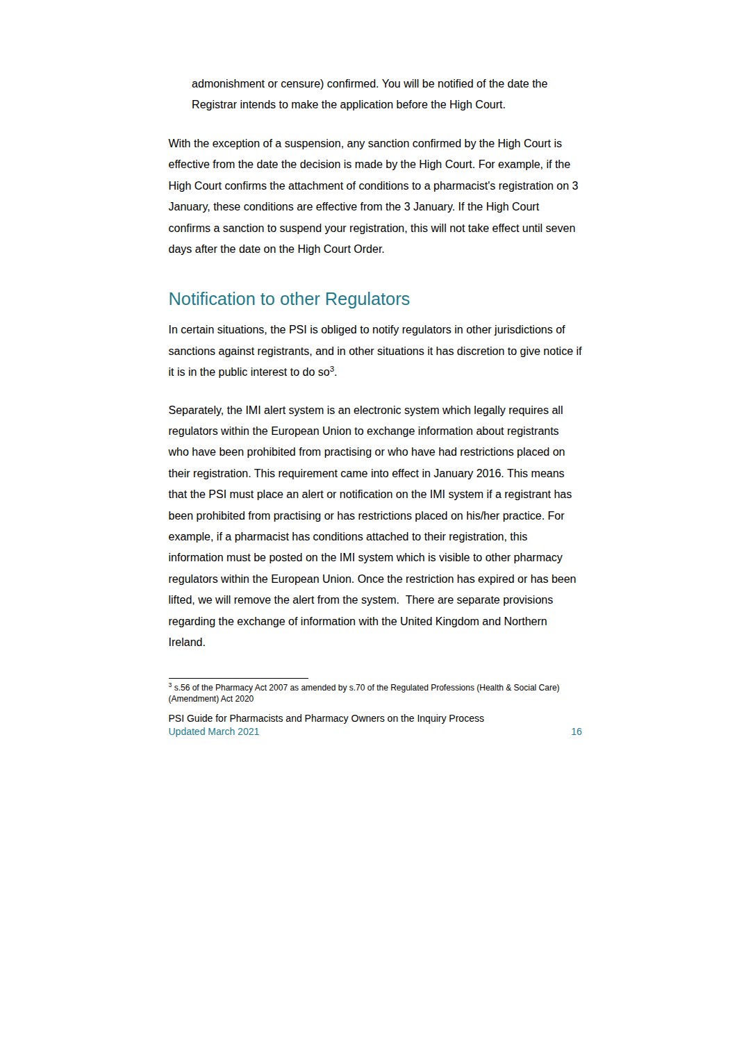admonishment or censure) confirmed. You will be notified of the date the Registrar intends to make the application before the High Court.
With the exception of a suspension, any sanction confirmed by the High Court is effective from the date the decision is made by the High Court. For example, if the High Court confirms the attachment of conditions to a pharmacist's registration on 3 January, these conditions are effective from the 3 January. If the High Court confirms a sanction to suspend your registration, this will not take effect until seven days after the date on the High Court Order.
Notification to other Regulators
In certain situations, the PSI is obliged to notify regulators in other jurisdictions of sanctions against registrants, and in other situations it has discretion to give notice if it is in the public interest to do so3.
Separately, the IMI alert system is an electronic system which legally requires all regulators within the European Union to exchange information about registrants who have been prohibited from practising or who have had restrictions placed on their registration. This requirement came into effect in January 2016. This means that the PSI must place an alert or notification on the IMI system if a registrant has been prohibited from practising or has restrictions placed on his/her practice. For example, if a pharmacist has conditions attached to their registration, this information must be posted on the IMI system which is visible to other pharmacy regulators within the European Union. Once the restriction has expired or has been lifted, we will remove the alert from the system. There are separate provisions regarding the exchange of information with the United Kingdom and Northern Ireland.
3 s.56 of the Pharmacy Act 2007 as amended by s.70 of the Regulated Professions (Health & Social Care) (Amendment) Act 2020
PSI Guide for Pharmacists and Pharmacy Owners on the Inquiry Process
Updated March 2021 16